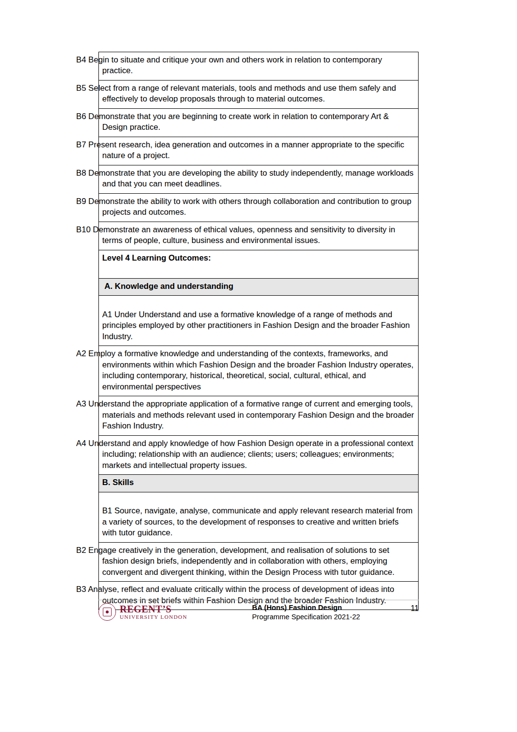| B4 Begin to situate and critique your own and others work in relation to contemporary practice. |
| B5 Select from a range of relevant materials, tools and methods and use them safely and effectively to develop proposals through to material outcomes. |
| B6 Demonstrate that you are beginning to create work in relation to contemporary Art & Design practice. |
| B7 Present research, idea generation and outcomes in a manner appropriate to the specific nature of a project. |
| B8 Demonstrate that you are developing the ability to study independently, manage workloads and that you can meet deadlines. |
| B9 Demonstrate the ability to work with others through collaboration and contribution to group projects and outcomes. |
| B10 Demonstrate an awareness of ethical values, openness and sensitivity to diversity in terms of people, culture, business and environmental issues. |
| Level 4 Learning Outcomes: |
| A. Knowledge and understanding |
| A1 Under Understand and use a formative knowledge of a range of methods and principles employed by other practitioners in Fashion Design and the broader Fashion Industry. |
| A2 Employ a formative knowledge and understanding of the contexts, frameworks, and environments within which Fashion Design and the broader Fashion Industry operates, including contemporary, historical, theoretical, social, cultural, ethical, and environmental perspectives |
| A3 Understand the appropriate application of a formative range of current and emerging tools, materials and methods relevant used in contemporary Fashion Design and the broader Fashion Industry. |
| A4 Understand and apply knowledge of how Fashion Design operate in a professional context including; relationship with an audience; clients; users; colleagues; environments; markets and intellectual property issues. |
| B. Skills |
| B1 Source, navigate, analyse, communicate and apply relevant research material from a variety of sources, to the development of responses to creative and written briefs with tutor guidance. |
| B2 Engage creatively in the generation, development, and realisation of solutions to set fashion design briefs, independently and in collaboration with others, employing convergent and divergent thinking, within the Design Process with tutor guidance. |
| B3 Analyse, reflect and evaluate critically within the process of development of ideas into outcomes in set briefs within Fashion Design and the broader Fashion Industry. |
REGENT’S
UNIVERSITY LONDON
BA (Hons) Fashion Design
Programme Specification 2021-22
11